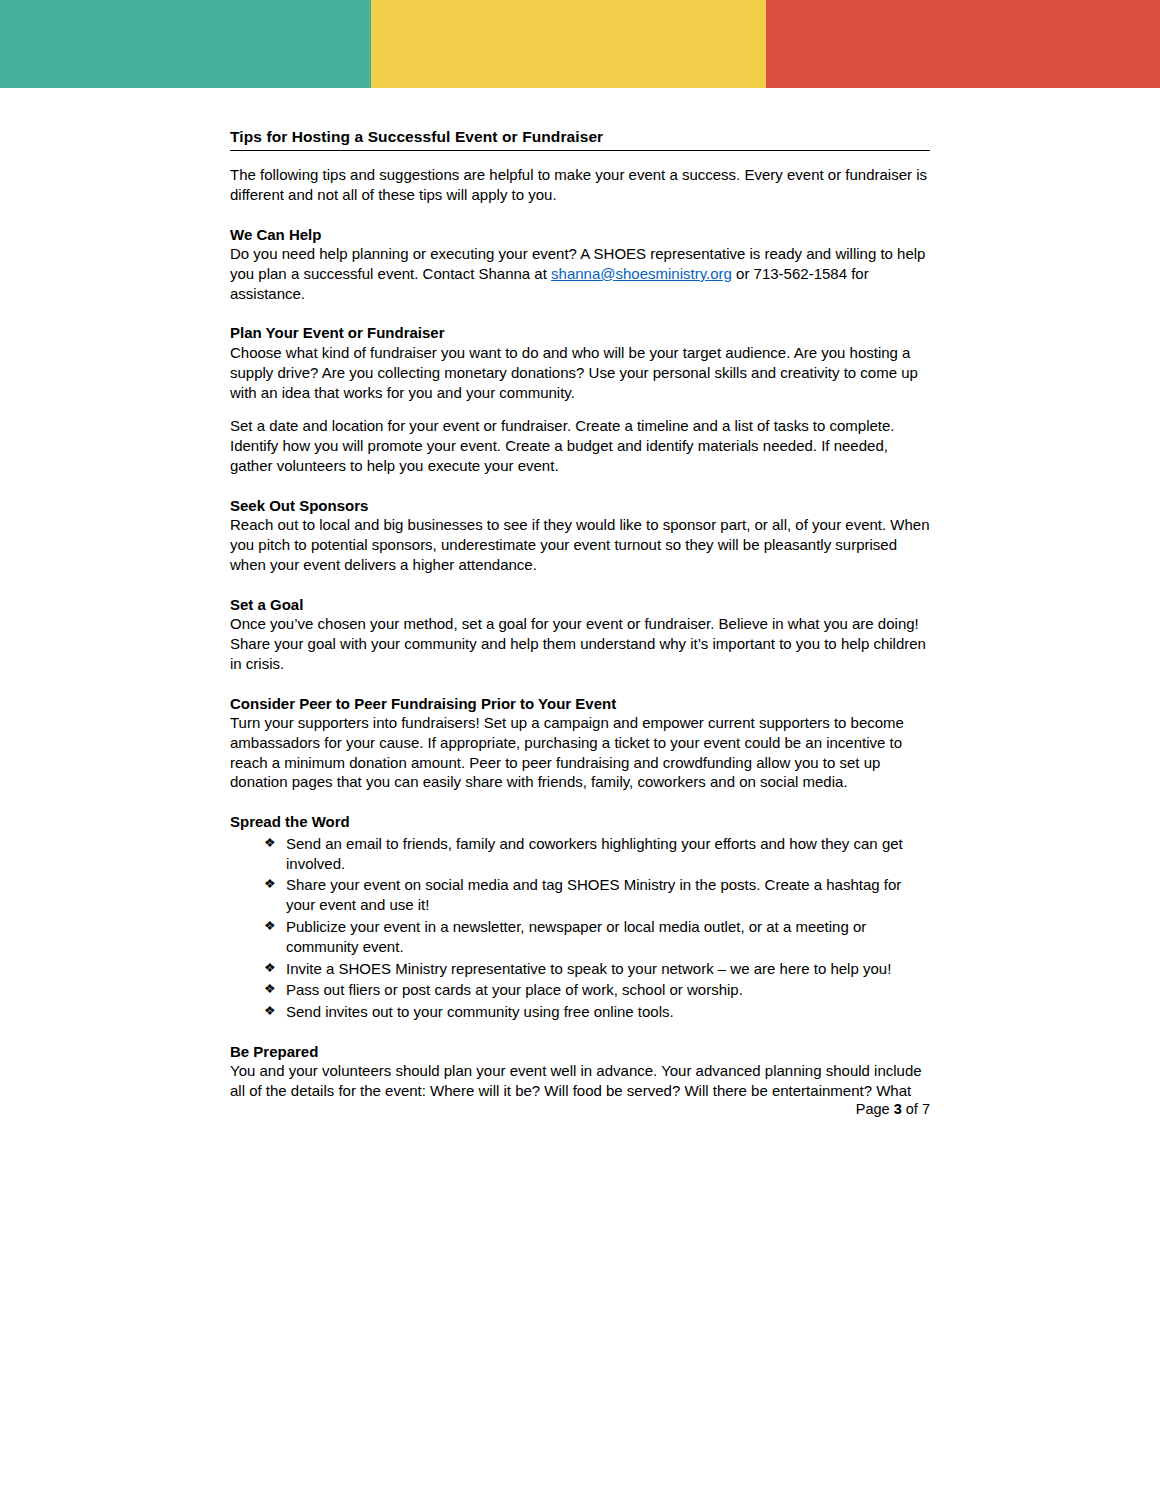Tips for Hosting a Successful Event or Fundraiser
The following tips and suggestions are helpful to make your event a success. Every event or fundraiser is different and not all of these tips will apply to you.
We Can Help
Do you need help planning or executing your event? A SHOES representative is ready and willing to help you plan a successful event. Contact Shanna at shanna@shoesministry.org or 713-562-1584 for assistance.
Plan Your Event or Fundraiser
Choose what kind of fundraiser you want to do and who will be your target audience. Are you hosting a supply drive? Are you collecting monetary donations? Use your personal skills and creativity to come up with an idea that works for you and your community.
Set a date and location for your event or fundraiser. Create a timeline and a list of tasks to complete. Identify how you will promote your event. Create a budget and identify materials needed. If needed, gather volunteers to help you execute your event.
Seek Out Sponsors
Reach out to local and big businesses to see if they would like to sponsor part, or all, of your event. When you pitch to potential sponsors, underestimate your event turnout so they will be pleasantly surprised when your event delivers a higher attendance.
Set a Goal
Once you’ve chosen your method, set a goal for your event or fundraiser. Believe in what you are doing! Share your goal with your community and help them understand why it’s important to you to help children in crisis.
Consider Peer to Peer Fundraising Prior to Your Event
Turn your supporters into fundraisers! Set up a campaign and empower current supporters to become ambassadors for your cause. If appropriate, purchasing a ticket to your event could be an incentive to reach a minimum donation amount. Peer to peer fundraising and crowdfunding allow you to set up donation pages that you can easily share with friends, family, coworkers and on social media.
Spread the Word
Send an email to friends, family and coworkers highlighting your efforts and how they can get involved.
Share your event on social media and tag SHOES Ministry in the posts. Create a hashtag for your event and use it!
Publicize your event in a newsletter, newspaper or local media outlet, or at a meeting or community event.
Invite a SHOES Ministry representative to speak to your network – we are here to help you!
Pass out fliers or post cards at your place of work, school or worship.
Send invites out to your community using free online tools.
Be Prepared
You and your volunteers should plan your event well in advance. Your advanced planning should include all of the details for the event: Where will it be? Will food be served? Will there be entertainment? What
Page 3 of 7